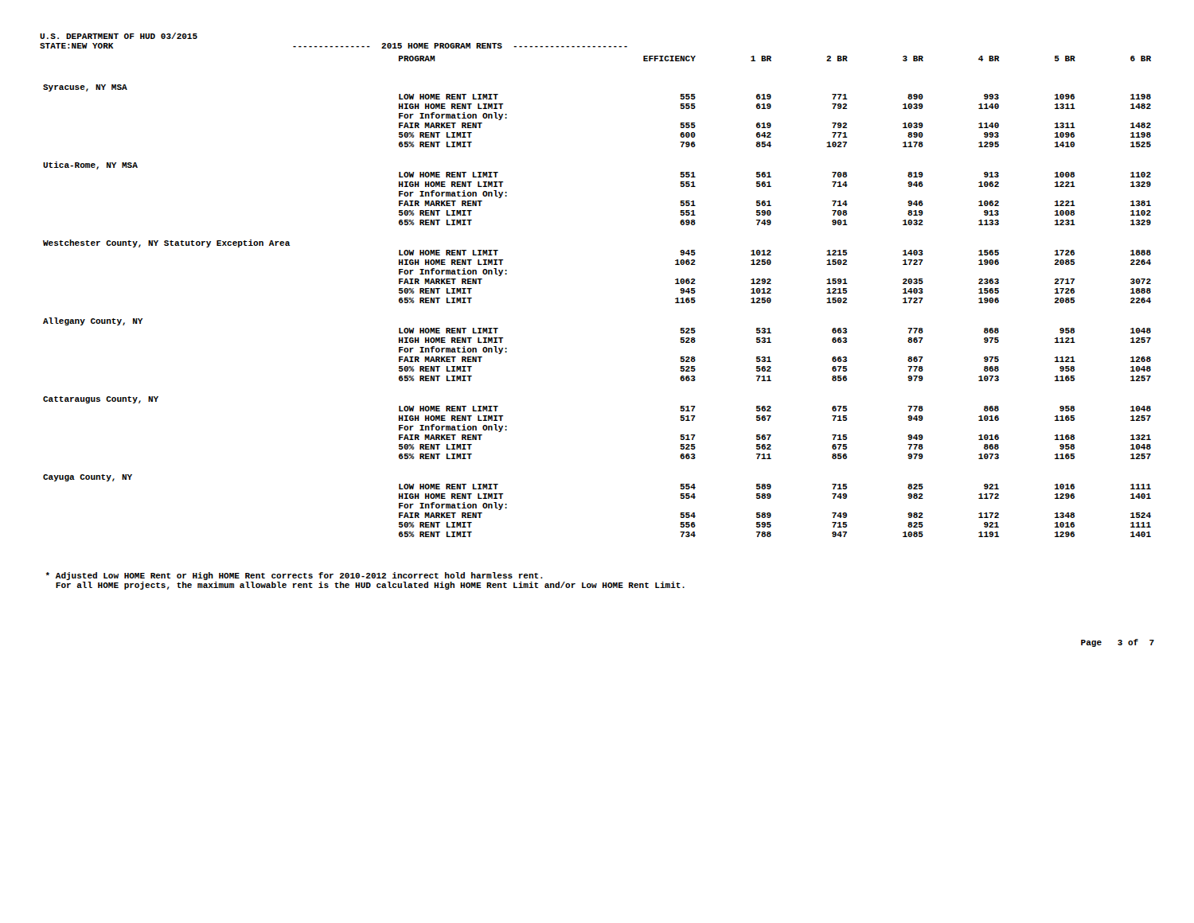U.S. DEPARTMENT OF HUD 03/2015
STATE:NEW YORK --------------- 2015 HOME PROGRAM RENTS ----------------------
| | PROGRAM | EFFICIENCY | 1 BR | 2 BR | 3 BR | 4 BR | 5 BR | 6 BR |
| --- | --- | --- | --- | --- | --- | --- | --- | --- |
| Syracuse, NY MSA | | | | | | | | |
| | LOW HOME RENT LIMIT | 555 | 619 | 771 | 890 | 993 | 1096 | 1198 |
| | HIGH HOME RENT LIMIT | 555 | 619 | 792 | 1039 | 1140 | 1311 | 1482 |
| | For Information Only: | | | | | | | |
| | FAIR MARKET RENT | 555 | 619 | 792 | 1039 | 1140 | 1311 | 1482 |
| | 50% RENT LIMIT | 600 | 642 | 771 | 890 | 993 | 1096 | 1198 |
| | 65% RENT LIMIT | 796 | 854 | 1027 | 1178 | 1295 | 1410 | 1525 |
| Utica-Rome, NY MSA | | | | | | | | |
| | LOW HOME RENT LIMIT | 551 | 561 | 708 | 819 | 913 | 1008 | 1102 |
| | HIGH HOME RENT LIMIT | 551 | 561 | 714 | 946 | 1062 | 1221 | 1329 |
| | For Information Only: | | | | | | | |
| | FAIR MARKET RENT | 551 | 561 | 714 | 946 | 1062 | 1221 | 1381 |
| | 50% RENT LIMIT | 551 | 590 | 708 | 819 | 913 | 1008 | 1102 |
| | 65% RENT LIMIT | 698 | 749 | 901 | 1032 | 1133 | 1231 | 1329 |
| Westchester County, NY Statutory Exception Area | | | | | | | | |
| | LOW HOME RENT LIMIT | 945 | 1012 | 1215 | 1403 | 1565 | 1726 | 1888 |
| | HIGH HOME RENT LIMIT | 1062 | 1250 | 1502 | 1727 | 1906 | 2085 | 2264 |
| | For Information Only: | | | | | | | |
| | FAIR MARKET RENT | 1062 | 1292 | 1591 | 2035 | 2363 | 2717 | 3072 |
| | 50% RENT LIMIT | 945 | 1012 | 1215 | 1403 | 1565 | 1726 | 1888 |
| | 65% RENT LIMIT | 1165 | 1250 | 1502 | 1727 | 1906 | 2085 | 2264 |
| Allegany County, NY | | | | | | | | |
| | LOW HOME RENT LIMIT | 525 | 531 | 663 | 778 | 868 | 958 | 1048 |
| | HIGH HOME RENT LIMIT | 528 | 531 | 663 | 867 | 975 | 1121 | 1257 |
| | For Information Only: | | | | | | | |
| | FAIR MARKET RENT | 528 | 531 | 663 | 867 | 975 | 1121 | 1268 |
| | 50% RENT LIMIT | 525 | 562 | 675 | 778 | 868 | 958 | 1048 |
| | 65% RENT LIMIT | 663 | 711 | 856 | 979 | 1073 | 1165 | 1257 |
| Cattaraugus County, NY | | | | | | | | |
| | LOW HOME RENT LIMIT | 517 | 562 | 675 | 778 | 868 | 958 | 1048 |
| | HIGH HOME RENT LIMIT | 517 | 567 | 715 | 949 | 1016 | 1165 | 1257 |
| | For Information Only: | | | | | | | |
| | FAIR MARKET RENT | 517 | 567 | 715 | 949 | 1016 | 1168 | 1321 |
| | 50% RENT LIMIT | 525 | 562 | 675 | 778 | 868 | 958 | 1048 |
| | 65% RENT LIMIT | 663 | 711 | 856 | 979 | 1073 | 1165 | 1257 |
| Cayuga County, NY | | | | | | | | |
| | LOW HOME RENT LIMIT | 554 | 589 | 715 | 825 | 921 | 1016 | 1111 |
| | HIGH HOME RENT LIMIT | 554 | 589 | 749 | 982 | 1172 | 1296 | 1401 |
| | For Information Only: | | | | | | | |
| | FAIR MARKET RENT | 554 | 589 | 749 | 982 | 1172 | 1348 | 1524 |
| | 50% RENT LIMIT | 556 | 595 | 715 | 825 | 921 | 1016 | 1111 |
| | 65% RENT LIMIT | 734 | 788 | 947 | 1085 | 1191 | 1296 | 1401 |
* Adjusted Low HOME Rent or High HOME Rent corrects for 2010-2012 incorrect hold harmless rent. For all HOME projects, the maximum allowable rent is the HUD calculated High HOME Rent Limit and/or Low HOME Rent Limit.
Page 3 of 7